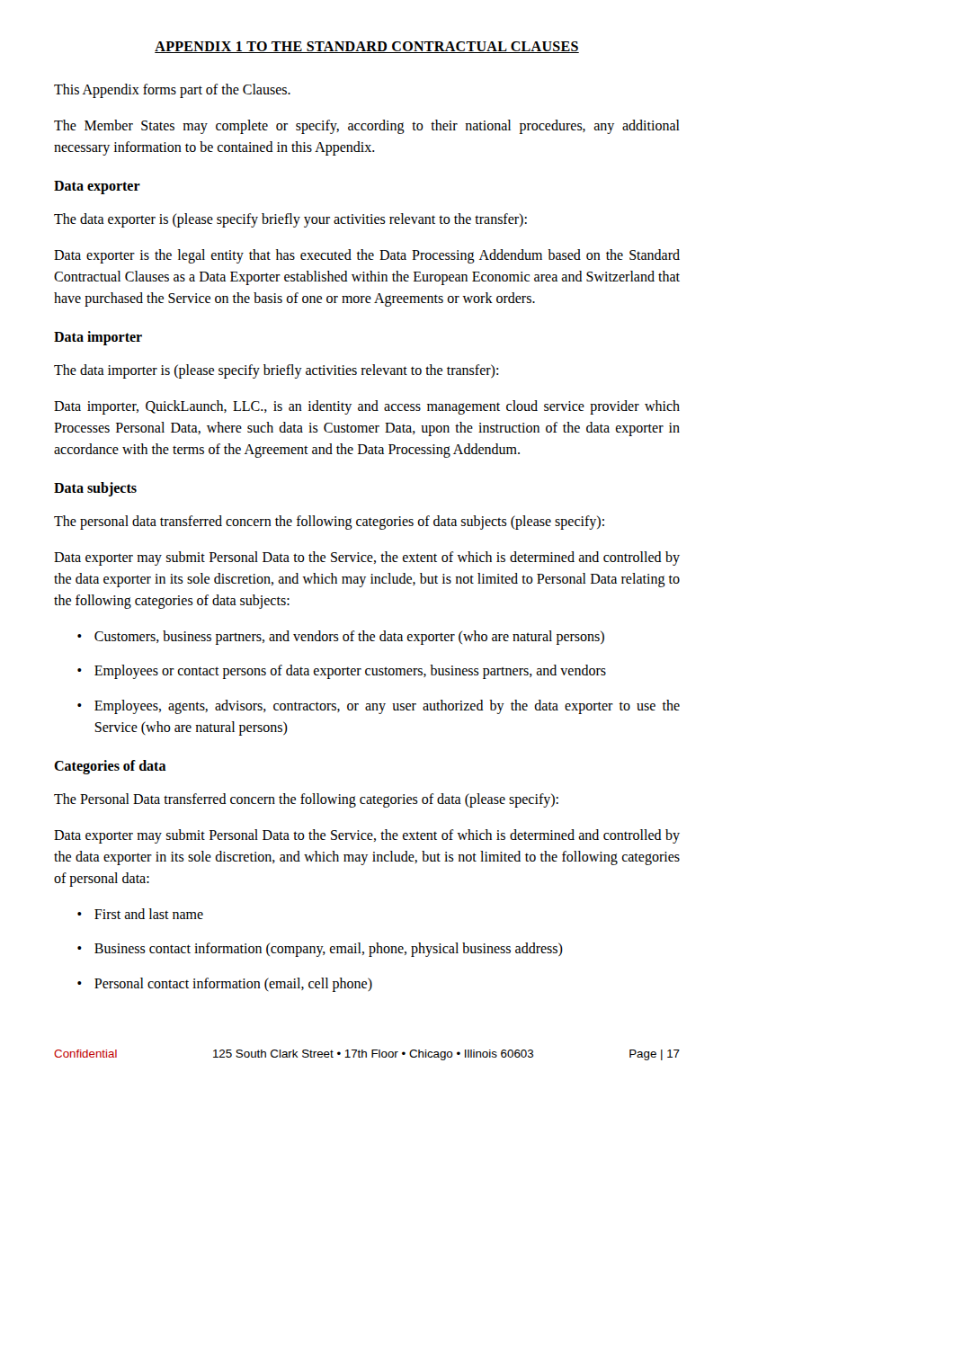APPENDIX 1 TO THE STANDARD CONTRACTUAL CLAUSES
This Appendix forms part of the Clauses.
The Member States may complete or specify, according to their national procedures, any additional necessary information to be contained in this Appendix.
Data exporter
The data exporter is (please specify briefly your activities relevant to the transfer):
Data exporter is the legal entity that has executed the Data Processing Addendum based on the Standard Contractual Clauses as a Data Exporter established within the European Economic area and Switzerland that have purchased the Service on the basis of one or more Agreements or work orders.
Data importer
The data importer is (please specify briefly activities relevant to the transfer):
Data importer, QuickLaunch, LLC., is an identity and access management cloud service provider which Processes Personal Data, where such data is Customer Data, upon the instruction of the data exporter in accordance with the terms of the Agreement and the Data Processing Addendum.
Data subjects
The personal data transferred concern the following categories of data subjects (please specify):
Data exporter may submit Personal Data to the Service, the extent of which is determined and controlled by the data exporter in its sole discretion, and which may include, but is not limited to Personal Data relating to the following categories of data subjects:
Customers, business partners, and vendors of the data exporter (who are natural persons)
Employees or contact persons of data exporter customers, business partners, and vendors
Employees, agents, advisors, contractors, or any user authorized by the data exporter to use the Service (who are natural persons)
Categories of data
The Personal Data transferred concern the following categories of data (please specify):
Data exporter may submit Personal Data to the Service, the extent of which is determined and controlled by the data exporter in its sole discretion, and which may include, but is not limited to the following categories of personal data:
First and last name
Business contact information (company, email, phone, physical business address)
Personal contact information (email, cell phone)
Confidential 125 South Clark Street • 17th Floor • Chicago • Illinois 60603 Page | 17